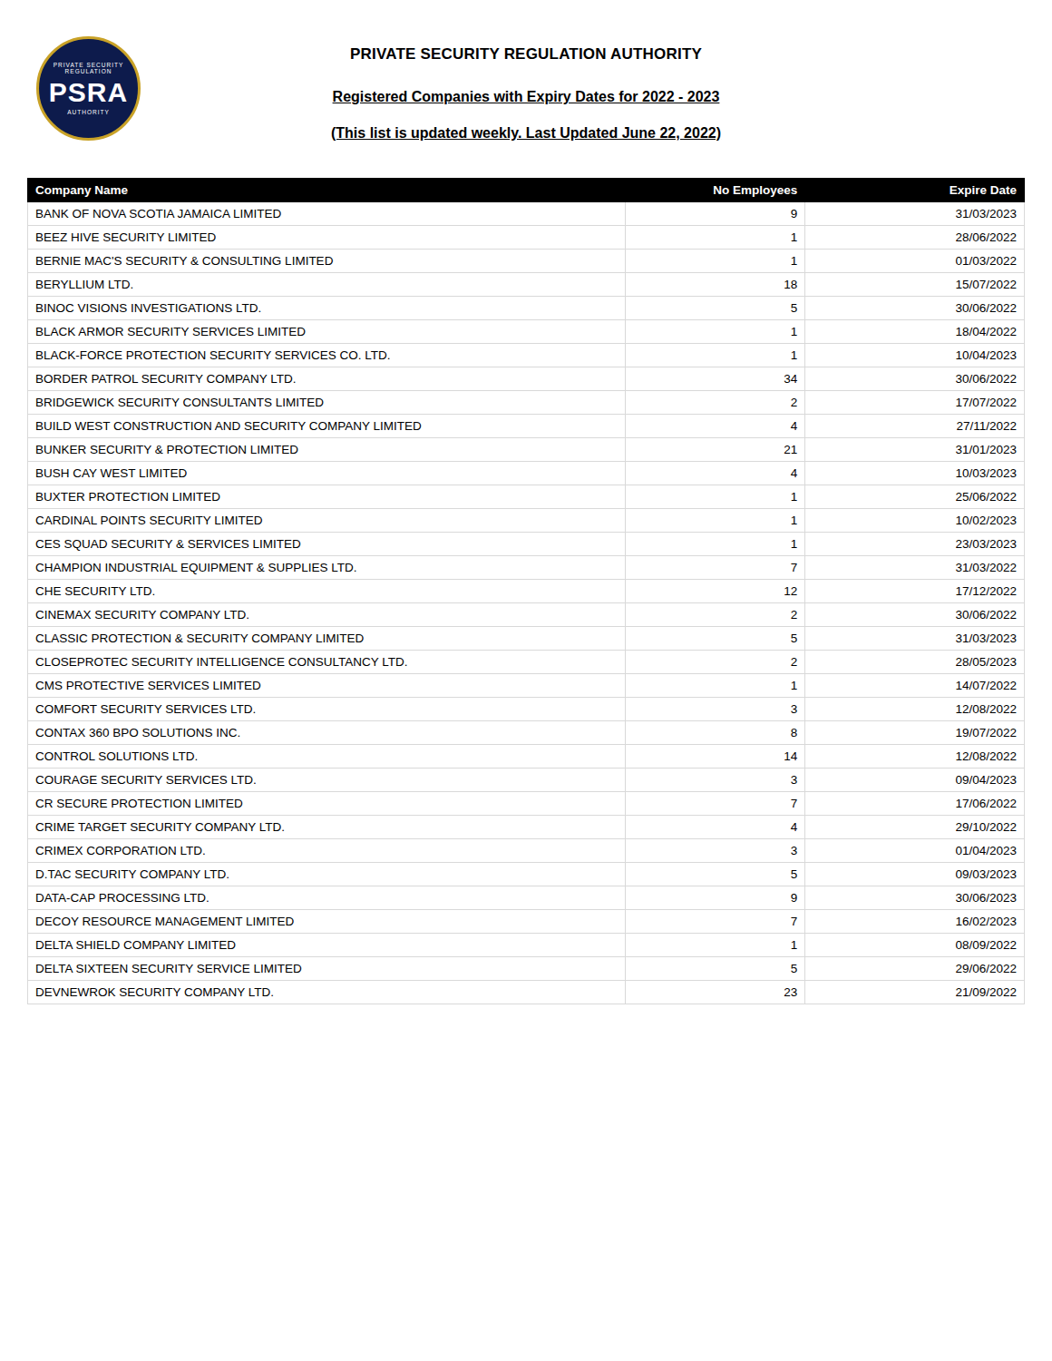Private Security Regulation
PSRA
Authority
PRIVATE SECURITY REGULATION AUTHORITY
Registered Companies with Expiry Dates for 2022 - 2023
(This list is updated weekly. Last Updated June 22, 2022)
| Company Name | No Employees | Expire Date |
| --- | --- | --- |
| BANK OF NOVA SCOTIA JAMAICA LIMITED | 9 | 31/03/2023 |
| BEEZ HIVE SECURITY LIMITED | 1 | 28/06/2022 |
| BERNIE MAC'S SECURITY & CONSULTING LIMITED | 1 | 01/03/2022 |
| BERYLLIUM LTD. | 18 | 15/07/2022 |
| BINOC VISIONS INVESTIGATIONS LTD. | 5 | 30/06/2022 |
| BLACK ARMOR SECURITY SERVICES LIMITED | 1 | 18/04/2022 |
| BLACK-FORCE PROTECTION SECURITY SERVICES CO. LTD. | 1 | 10/04/2023 |
| BORDER PATROL SECURITY COMPANY LTD. | 34 | 30/06/2022 |
| BRIDGEWICK SECURITY CONSULTANTS LIMITED | 2 | 17/07/2022 |
| BUILD WEST CONSTRUCTION AND SECURITY COMPANY LIMITED | 4 | 27/11/2022 |
| BUNKER SECURITY & PROTECTION LIMITED | 21 | 31/01/2023 |
| BUSH CAY WEST LIMITED | 4 | 10/03/2023 |
| BUXTER PROTECTION LIMITED | 1 | 25/06/2022 |
| CARDINAL POINTS SECURITY LIMITED | 1 | 10/02/2023 |
| CES SQUAD SECURITY & SERVICES LIMITED | 1 | 23/03/2023 |
| CHAMPION INDUSTRIAL EQUIPMENT & SUPPLIES LTD. | 7 | 31/03/2022 |
| CHE SECURITY LTD. | 12 | 17/12/2022 |
| CINEMAX SECURITY COMPANY LTD. | 2 | 30/06/2022 |
| CLASSIC PROTECTION & SECURITY COMPANY LIMITED | 5 | 31/03/2023 |
| CLOSEPROTEC SECURITY INTELLIGENCE CONSULTANCY LTD. | 2 | 28/05/2023 |
| CMS PROTECTIVE SERVICES LIMITED | 1 | 14/07/2022 |
| COMFORT SECURITY SERVICES LTD. | 3 | 12/08/2022 |
| CONTAX 360 BPO SOLUTIONS INC. | 8 | 19/07/2022 |
| CONTROL SOLUTIONS LTD. | 14 | 12/08/2022 |
| COURAGE SECURITY SERVICES LTD. | 3 | 09/04/2023 |
| CR SECURE PROTECTION LIMITED | 7 | 17/06/2022 |
| CRIME TARGET SECURITY COMPANY LTD. | 4 | 29/10/2022 |
| CRIMEX CORPORATION LTD. | 3 | 01/04/2023 |
| D.TAC SECURITY COMPANY LTD. | 5 | 09/03/2023 |
| DATA-CAP PROCESSING LTD. | 9 | 30/06/2023 |
| DECOY RESOURCE MANAGEMENT LIMITED | 7 | 16/02/2023 |
| DELTA SHIELD COMPANY LIMITED | 1 | 08/09/2022 |
| DELTA SIXTEEN SECURITY SERVICE LIMITED | 5 | 29/06/2022 |
| DEVNEWROK SECURITY COMPANY LTD. | 23 | 21/09/2022 |